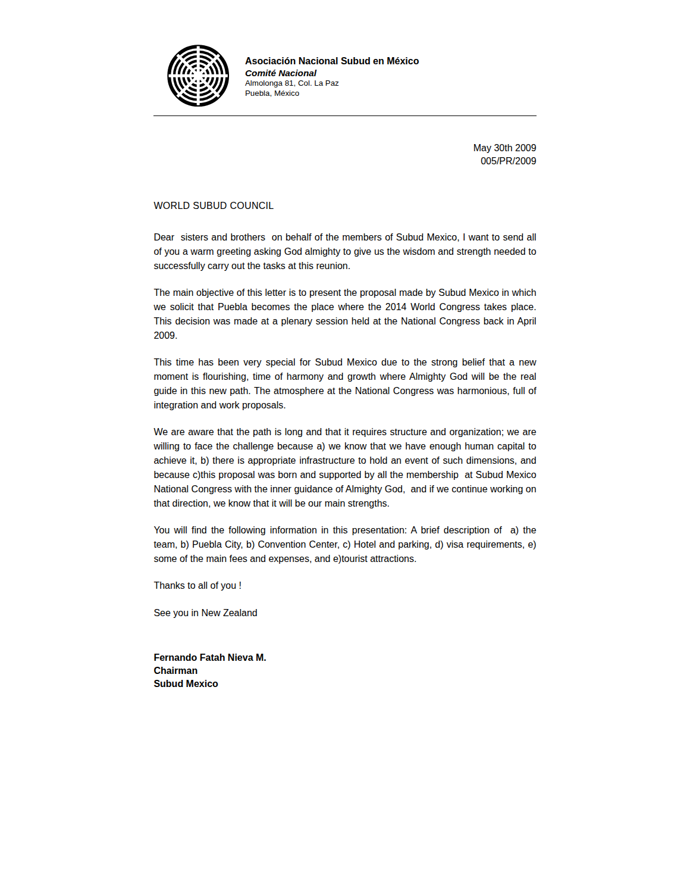Asociación Nacional Subud en México
Comité Nacional
Almolonga 81, Col. La Paz
Puebla, México
May 30th 2009
005/PR/2009
WORLD SUBUD COUNCIL
Dear sisters and brothers on behalf of the members of Subud Mexico, I want to send all of you a warm greeting asking God almighty to give us the wisdom and strength needed to successfully carry out the tasks at this reunion.
The main objective of this letter is to present the proposal made by Subud Mexico in which we solicit that Puebla becomes the place where the 2014 World Congress takes place. This decision was made at a plenary session held at the National Congress back in April 2009.
This time has been very special for Subud Mexico due to the strong belief that a new moment is flourishing, time of harmony and growth where Almighty God will be the real guide in this new path. The atmosphere at the National Congress was harmonious, full of integration and work proposals.
We are aware that the path is long and that it requires structure and organization; we are willing to face the challenge because a) we know that we have enough human capital to achieve it, b) there is appropriate infrastructure to hold an event of such dimensions, and because c)this proposal was born and supported by all the membership at Subud Mexico National Congress with the inner guidance of Almighty God, and if we continue working on that direction, we know that it will be our main strengths.
You will find the following information in this presentation: A brief description of a) the team, b) Puebla City, b) Convention Center, c) Hotel and parking, d) visa requirements, e) some of the main fees and expenses, and e)tourist attractions.
Thanks to all of you !
See you in New Zealand
Fernando Fatah Nieva M.
Chairman
Subud Mexico